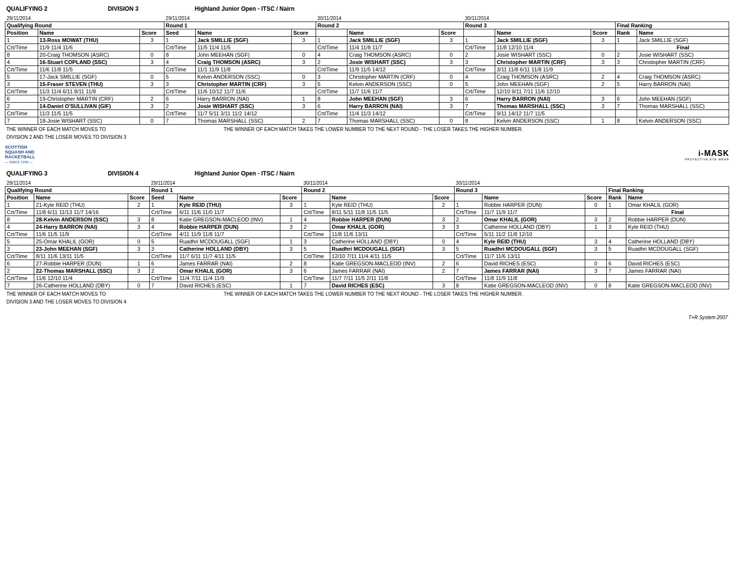| QUALIFYING 2 | DIVISION 3 | Highland Junior Open - ITSC / Nairn |
| 29/11/2014 | 29/11/2014 | 30/11/2014 | 30/11/2014 | |
| Qualifying Round | Round 1 | Round 2 | Round 3 | Final Ranking |
| Position | Name | Score | Seed | Name | Score | | Name | Score | | Name | Score | Rank | Name |
| 1 | 13-Ross MOWAT (THU) | 3 | 1 | Jack SMILLIE (SGF) | 3 | 1 | Jack SMILLIE (SGF) | 3 | 1 | Jack SMILLIE (SGF) | 3 | 1 | Jack SMILLIE (SGF) |
| Crt/Time | 11/9 11/4 11/6 | | Crt/Time | 11/5 11/4 11/5 | | Crt/Time | 11/4 11/8 11/7 | | Crt/Time | 11/8 12/10 11/4 | | | Final |
| 8 | 20-Craig THOMSON (ASRC) | 0 | 8 | John MEEHAN (SGF) | 0 | 4 | Craig THOMSON (ASRC) | 0 | 2 | Josie WISHART (SSC) | 0 | 2 | Josie WISHART (SSC) |
| 4 | 16-Stuart COPLAND (SSC) | 3 | 4 | Craig THOMSON (ASRC) | 3 | 2 | Josie WISHART (SSC) | 3 | 3 | Christopher MARTIN (CRF) | 3 | 3 | Christopher MARTIN (CRF) |
| Crt/Time | 11/6 11/8 11/5 | | Crt/Time | 11/1 11/9 11/8 | | Crt/Time | 11/9 11/5 14/12 | | Crt/Time | 3/11 11/8 6/11 11/8 11/9 | | | |
| 5 | 17-Jack SMILLIE (SGF) | 0 | 5 | Kelvin ANDERSON (SSC) | 0 | 3 | Christopher MARTIN (CRF) | 0 | 4 | Craig THOMSON (ASRC) | 2 | 4 | Craig THOMSON (ASRC) |
| 3 | 15-Fraser STEVEN (THU) | 3 | 3 | Christopher MARTIN (CRF) | 3 | 5 | Kelvin ANDERSON (SSC) | 0 | 5 | John MEEHAN (SGF) | 2 | 5 | Harry BARRON (NAI) |
| Crt/Time | 11/3 11/4 6/11 8/11 11/8 | | Crt/Time | 11/6 10/12 11/7 11/6 | | Crt/Time | 11/7 11/6 11/7 | | Crt/Time | 12/10 9/11 7/11 11/6 12/10 | | | |
| 6 | 19-Christopher MARTIN (CRF) | 2 | 6 | Harry BARRON (NAI) | 1 | 8 | John MEEHAN (SGF) | 3 | 6 | Harry BARRON (NAI) | 3 | 6 | John MEEHAN (SGF) |
| 2 | 14-Daniel O'SULLIVAN (GIF) | 3 | 2 | Josie WISHART (SSC) | 3 | 6 | Harry BARRON (NAI) | 3 | 7 | Thomas MARSHALL (SSC) | 3 | 7 | Thomas MARSHALL (SSC) |
| Crt/Time | 11/3 11/5 11/5 | | Crt/Time | 11/7 5/11 3/11 11/2 14/12 | | Crt/Time | 11/4 11/3 14/12 | | Crt/Time | 9/11 14/12 11/7 11/5 | | | |
| 7 | 18-Josie WISHART (SSC) | 0 | 7 | Thomas MARSHALL (SSC) | 2 | 7 | Thomas MARSHALL (SSC) | 0 | 8 | Kelvin ANDERSON (SSC) | 1 | 8 | Kelvin ANDERSON (SSC) |
| THE WINNER OF EACH MATCH MOVES TO | THE WINNER OF EACH MATCH TAKES THE LOWER NUMBER TO THE NEXT ROUND - THE LOSER TAKES THE HIGHER NUMBER. |
| DIVISION 2 AND THE LOSER MOVES TO DIVISION 3 | |
| SCOTTISH SQUASH AND RACKETBALL — SINCE 1936 — | i-MASK PROTECTIVE EYE WEAR |
| QUALIFYING 3 | DIVISION 4 | Highland Junior Open - ITSC / Nairn |
| 29/11/2014 | 29/11/2014 | 30/11/2014 | 30/11/2014 | |
| Qualifying Round | Round 1 | Round 2 | Round 3 | Final Ranking |
| Position | Name | Score | Seed | Name | Score | | Name | Score | | Name | Score | Rank | Name |
| 1 | 21-Kyle REID (THU) | 2 | 1 | Kyle REID (THU) | 3 | 1 | Kyle REID (THU) | 2 | 1 | Robbie HARPER (DUN) | 0 | 1 | Omar KHALIL (GOR) |
| Crt/Time | 11/8 6/11 11/13 11/7 14/16 | | Crt/Time | 6/11 11/6 11/0 11/7 | | Crt/Time | 8/11 5/11 11/8 11/5 11/5 | | Crt/Time | 11/7 11/9 11/7 | | | Final |
| 8 | 28-Kelvin ANDERSON (SSC) | 3 | 8 | Katie GREGSON-MACLEOD (INV) | 1 | 4 | Robbie HARPER (DUN) | 3 | 2 | Omar KHALIL (GOR) | 3 | 2 | Robbie HARPER (DUN) |
| 4 | 24-Harry BARRON (NAI) | 3 | 4 | Robbie HARPER (DUN) | 3 | 2 | Omar KHALIL (GOR) | 3 | 3 | Catherine HOLLAND (DBY) | 1 | 3 | Kyle REID (THU) |
| Crt/Time | 11/6 11/5 11/9 | | Crt/Time | 4/11 11/9 11/8 11/7 | | Crt/Time | 11/8 11/6 13/11 | | Crt/Time | 5/11 11/2 11/8 12/10 | | | |
| 5 | 25-Omar KHALIL (GOR) | 0 | 5 | Ruadhri MCDOUGALL (SGF) | 1 | 3 | Catherine HOLLAND (DBY) | 0 | 4 | Kyle REID (THU) | 3 | 4 | Catherine HOLLAND (DBY) |
| 3 | 23-John MEEHAN (SGF) | 3 | 3 | Catherine HOLLAND (DBY) | 3 | 5 | Ruadhri MCDOUGALL (SGF) | 3 | 5 | Ruadhri MCDOUGALL (SGF) | 3 | 5 | Ruadhri MCDOUGALL (SGF) |
| Crt/Time | 8/11 11/6 13/11 11/5 | | Crt/Time | 11/7 6/11 11/7 4/11 11/5 | | Crt/Time | 12/10 7/11 11/4 4/11 11/5 | | Crt/Time | 11/7 11/6 13/11 | | | |
| 6 | 27-Robbie HARPER (DUN) | 1 | 6 | James FARRAR (NAI) | 2 | 8 | Katie GREGSON-MACLEOD (INV) | 2 | 6 | David RICHES (ESC) | 0 | 6 | David RICHES (ESC) |
| 2 | 22-Thomas MARSHALL (SSC) | 3 | 2 | Omar KHALIL (GOR) | 3 | 6 | James FARRAR (NAI) | 2 | 7 | James FARRAR (NAI) | 3 | 7 | James FARRAR (NAI) |
| Crt/Time | 11/6 12/10 11/4 | | Crt/Time | 11/4 7/11 11/4 11/9 | | Crt/Time | 11/7 7/11 11/5 2/11 11/8 | | Crt/Time | 11/8 11/9 11/8 | | | |
| 7 | 26-Catherine HOLLAND (DBY) | 0 | 7 | David RICHES (ESC) | 1 | 7 | David RICHES (ESC) | 3 | 8 | Katie GREGSON-MACLEOD (INV) | 0 | 8 | Katie GREGSON-MACLEOD (INV) |
| THE WINNER OF EACH MATCH MOVES TO | THE WINNER OF EACH MATCH TAKES THE LOWER NUMBER TO THE NEXT ROUND - THE LOSER TAKES THE HIGHER NUMBER. |
| DIVISION 3 AND THE LOSER MOVES TO DIVISION 4 | |
| T+R System 2007 |